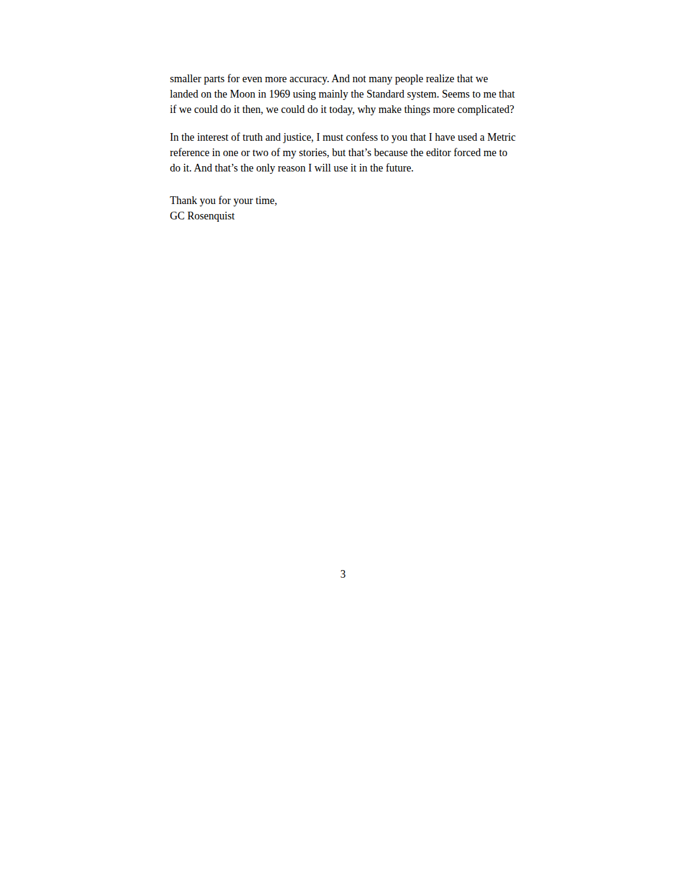smaller parts for even more accuracy. And not many people realize that we landed on the Moon in 1969 using mainly the Standard system. Seems to me that if we could do it then, we could do it today, why make things more complicated?
In the interest of truth and justice, I must confess to you that I have used a Metric reference in one or two of my stories, but that’s because the editor forced me to do it. And that’s the only reason I will use it in the future.
Thank you for your time, GC Rosenquist
3